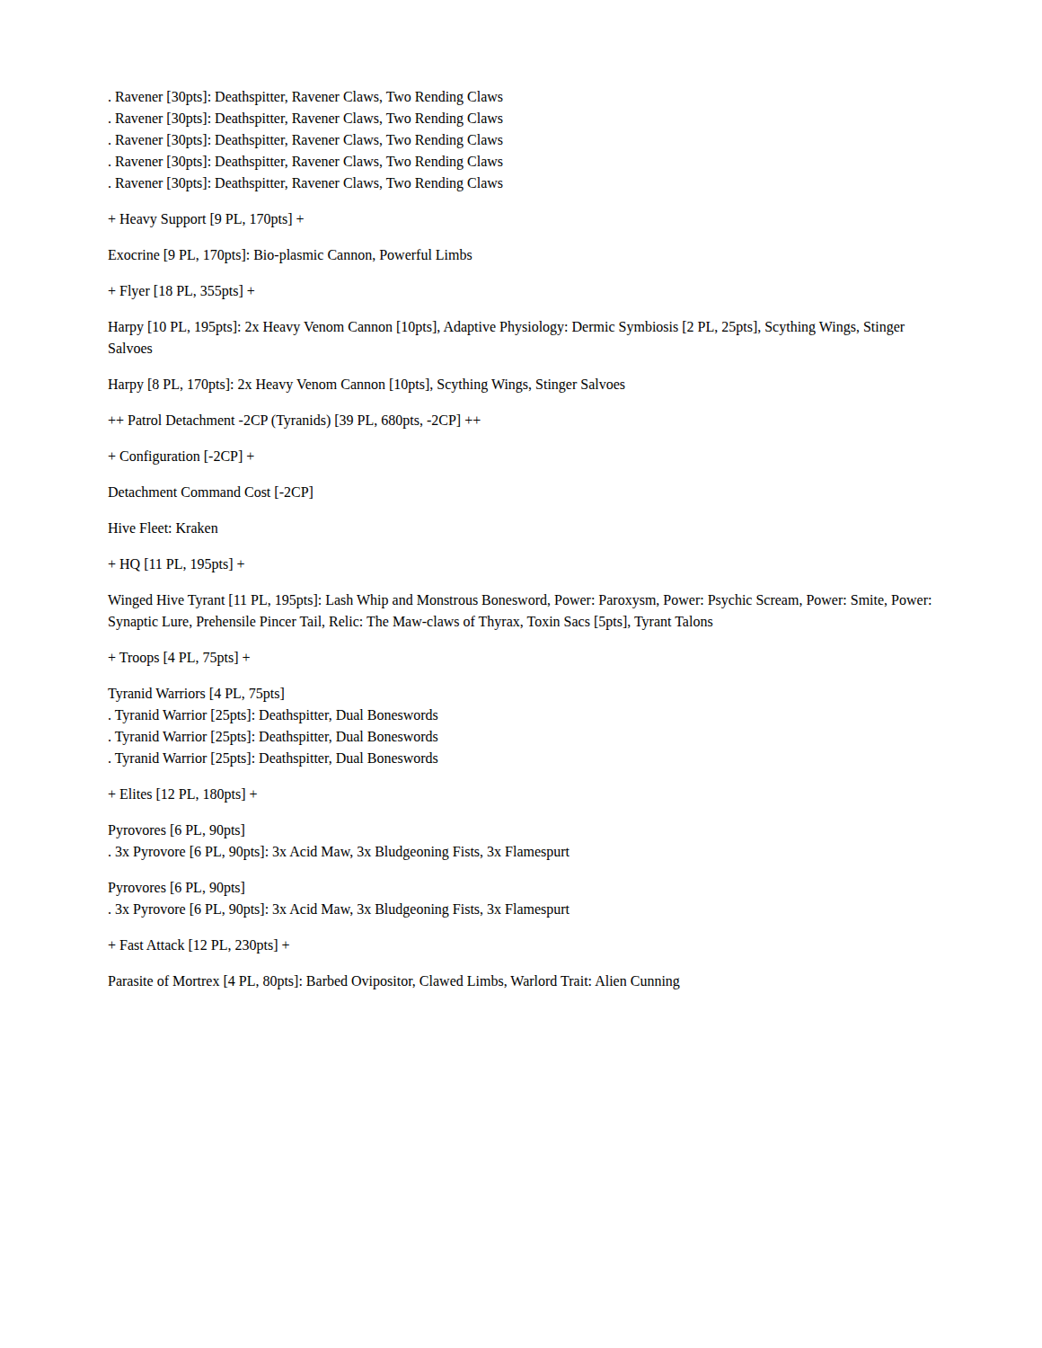. Ravener [30pts]: Deathspitter, Ravener Claws, Two Rending Claws
. Ravener [30pts]: Deathspitter, Ravener Claws, Two Rending Claws
. Ravener [30pts]: Deathspitter, Ravener Claws, Two Rending Claws
. Ravener [30pts]: Deathspitter, Ravener Claws, Two Rending Claws
. Ravener [30pts]: Deathspitter, Ravener Claws, Two Rending Claws
+ Heavy Support [9 PL, 170pts] +
Exocrine [9 PL, 170pts]: Bio-plasmic Cannon, Powerful Limbs
+ Flyer [18 PL, 355pts] +
Harpy [10 PL, 195pts]: 2x Heavy Venom Cannon [10pts], Adaptive Physiology: Dermic Symbiosis [2 PL, 25pts], Scything Wings, Stinger Salvoes
Harpy [8 PL, 170pts]: 2x Heavy Venom Cannon [10pts], Scything Wings, Stinger Salvoes
++ Patrol Detachment -2CP (Tyranids) [39 PL, 680pts, -2CP] ++
+ Configuration [-2CP] +
Detachment Command Cost [-2CP]
Hive Fleet: Kraken
+ HQ [11 PL, 195pts] +
Winged Hive Tyrant [11 PL, 195pts]: Lash Whip and Monstrous Bonesword, Power: Paroxysm, Power: Psychic Scream, Power: Smite, Power: Synaptic Lure, Prehensile Pincer Tail, Relic: The Maw-claws of Thyrax, Toxin Sacs [5pts], Tyrant Talons
+ Troops [4 PL, 75pts] +
Tyranid Warriors [4 PL, 75pts]
. Tyranid Warrior [25pts]: Deathspitter, Dual Boneswords
. Tyranid Warrior [25pts]: Deathspitter, Dual Boneswords
. Tyranid Warrior [25pts]: Deathspitter, Dual Boneswords
+ Elites [12 PL, 180pts] +
Pyrovores [6 PL, 90pts]
. 3x Pyrovore [6 PL, 90pts]: 3x Acid Maw, 3x Bludgeoning Fists, 3x Flamespurt
Pyrovores [6 PL, 90pts]
. 3x Pyrovore [6 PL, 90pts]: 3x Acid Maw, 3x Bludgeoning Fists, 3x Flamespurt
+ Fast Attack [12 PL, 230pts] +
Parasite of Mortrex [4 PL, 80pts]: Barbed Ovipositor, Clawed Limbs, Warlord Trait: Alien Cunning